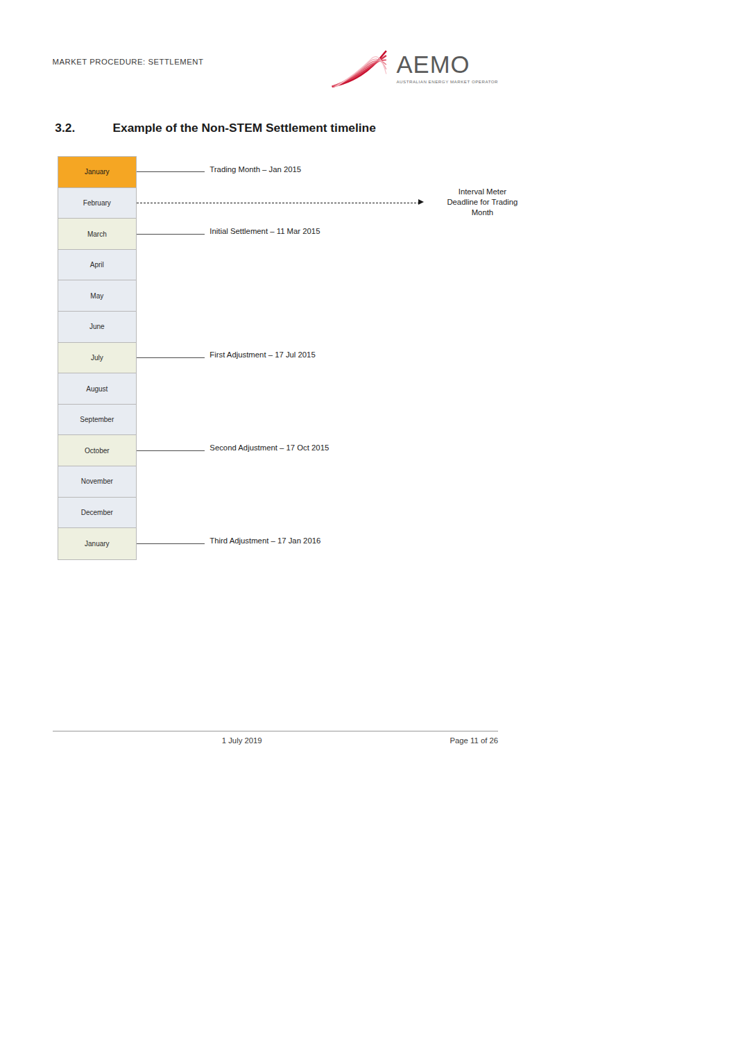MARKET PROCEDURE: SETTLEMENT
AEMO
AUSTRALIAN ENERGY MARKET OPERATOR
3.2. Example of the Non-STEM Settlement timeline
January
February
March
April
May
June
July
August
September
October
November
December
January
Trading Month – Jan 2015
Interval Meter
Deadline for Trading
Month
Initial Settlement – 11 Mar 2015
First Adjustment – 17 Jul 2015
Second Adjustment – 17 Oct 2015
Third Adjustment – 17 Jan 2016
1 July 2019
Page 11 of 26